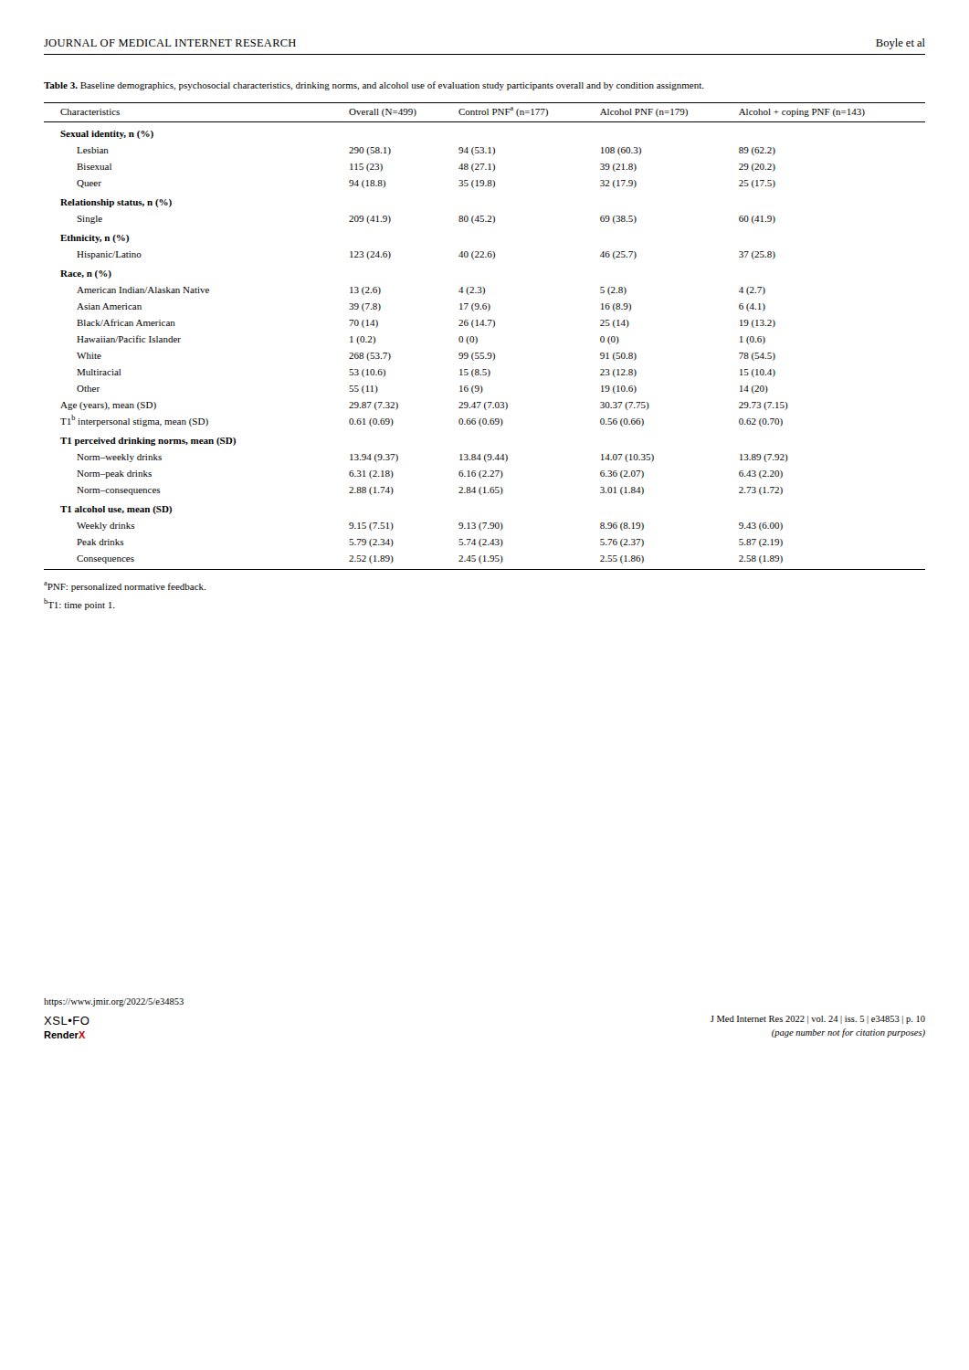JOURNAL OF MEDICAL INTERNET RESEARCH
Boyle et al
Table 3. Baseline demographics, psychosocial characteristics, drinking norms, and alcohol use of evaluation study participants overall and by condition assignment.
| Characteristics | Overall (N=499) | Control PNF a (n=177) | Alcohol PNF (n=179) | Alcohol + coping PNF (n=143) |
| --- | --- | --- | --- | --- |
| Sexual identity, n (%) |
| Lesbian | 290 (58.1) | 94 (53.1) | 108 (60.3) | 89 (62.2) |
| Bisexual | 115 (23) | 48 (27.1) | 39 (21.8) | 29 (20.2) |
| Queer | 94 (18.8) | 35 (19.8) | 32 (17.9) | 25 (17.5) |
| Relationship status, n (%) |
| Single | 209 (41.9) | 80 (45.2) | 69 (38.5) | 60 (41.9) |
| Ethnicity, n (%) |
| Hispanic/Latino | 123 (24.6) | 40 (22.6) | 46 (25.7) | 37 (25.8) |
| Race, n (%) |
| American Indian/Alaskan Native | 13 (2.6) | 4 (2.3) | 5 (2.8) | 4 (2.7) |
| Asian American | 39 (7.8) | 17 (9.6) | 16 (8.9) | 6 (4.1) |
| Black/African American | 70 (14) | 26 (14.7) | 25 (14) | 19 (13.2) |
| Hawaiian/Pacific Islander | 1 (0.2) | 0 (0) | 0 (0) | 1 (0.6) |
| White | 268 (53.7) | 99 (55.9) | 91 (50.8) | 78 (54.5) |
| Multiracial | 53 (10.6) | 15 (8.5) | 23 (12.8) | 15 (10.4) |
| Other | 55 (11) | 16 (9) | 19 (10.6) | 14 (20) |
| Age (years), mean (SD) | 29.87 (7.32) | 29.47 (7.03) | 30.37 (7.75) | 29.73 (7.15) |
| T1 b interpersonal stigma, mean (SD) | 0.61 (0.69) | 0.66 (0.69) | 0.56 (0.66) | 0.62 (0.70) |
| T1 perceived drinking norms, mean (SD) |
| Norm–weekly drinks | 13.94 (9.37) | 13.84 (9.44) | 14.07 (10.35) | 13.89 (7.92) |
| Norm–peak drinks | 6.31 (2.18) | 6.16 (2.27) | 6.36 (2.07) | 6.43 (2.20) |
| Norm–consequences | 2.88 (1.74) | 2.84 (1.65) | 3.01 (1.84) | 2.73 (1.72) |
| T1 alcohol use, mean (SD) |
| Weekly drinks | 9.15 (7.51) | 9.13 (7.90) | 8.96 (8.19) | 9.43 (6.00) |
| Peak drinks | 5.79 (2.34) | 5.74 (2.43) | 5.76 (2.37) | 5.87 (2.19) |
| Consequences | 2.52 (1.89) | 2.45 (1.95) | 2.55 (1.86) | 2.58 (1.89) |
aPNF: personalized normative feedback.
bT1: time point 1.
https://www.jmir.org/2022/5/e34853
XSL•FO
Render X
J Med Internet Res 2022 | vol. 24 | iss. 5 | e34853 | p. 10
(page number not for citation purposes)